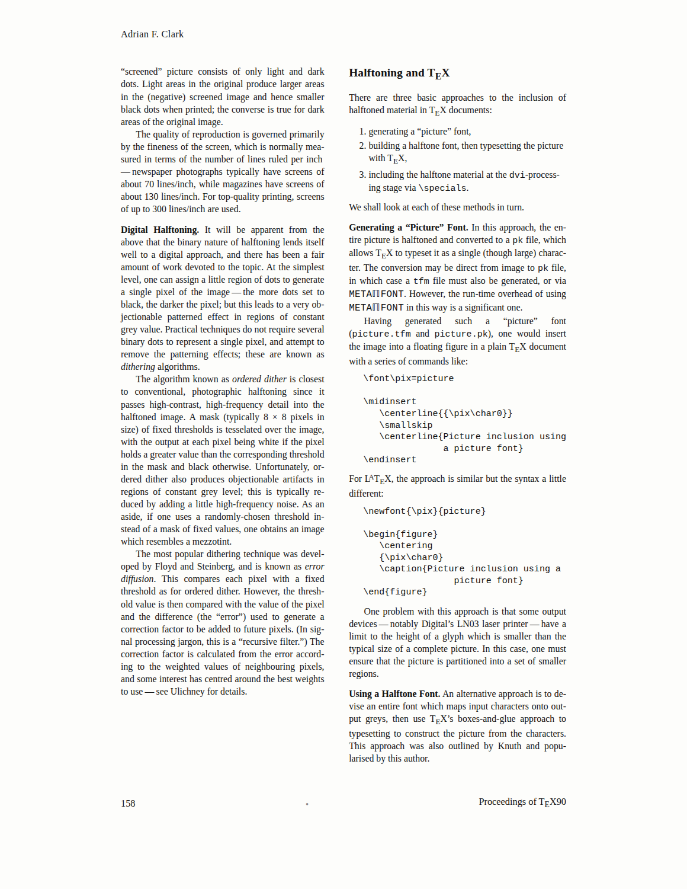Adrian F. Clark
“screened” picture consists of only light and dark dots. Light areas in the original produce larger areas in the (negative) screened image and hence smaller black dots when printed; the converse is true for dark areas of the original image.
The quality of reproduction is governed primarily by the fineness of the screen, which is normally measured in terms of the number of lines ruled per inch — newspaper photographs typically have screens of about 70 lines/inch, while magazines have screens of about 130 lines/inch. For top-quality printing, screens of up to 300 lines/inch are used.
Digital Halftoning. It will be apparent from the above that the binary nature of halftoning lends itself well to a digital approach, and there has been a fair amount of work devoted to the topic. At the simplest level, one can assign a little region of dots to generate a single pixel of the image — the more dots set to black, the darker the pixel; but this leads to a very objectionable patterned effect in regions of constant grey value. Practical techniques do not require several binary dots to represent a single pixel, and attempt to remove the patterning effects; these are known as dithering algorithms.
The algorithm known as ordered dither is closest to conventional, photographic halftoning since it passes high-contrast, high-frequency detail into the halftoned image. A mask (typically 8 × 8 pixels in size) of fixed thresholds is tesselated over the image, with the output at each pixel being white if the pixel holds a greater value than the corresponding threshold in the mask and black otherwise. Unfortunately, ordered dither also produces objectionable artifacts in regions of constant grey level; this is typically reduced by adding a little high-frequency noise. As an aside, if one uses a randomly-chosen threshold instead of a mask of fixed values, one obtains an image which resembles a mezzotint.
The most popular dithering technique was developed by Floyd and Steinberg, and is known as error diffusion. This compares each pixel with a fixed threshold as for ordered dither. However, the threshold value is then compared with the value of the pixel and the difference (the “error”) used to generate a correction factor to be added to future pixels. (In signal processing jargon, this is a “recursive filter.”) The correction factor is calculated from the error according to the weighted values of neighbouring pixels, and some interest has centred around the best weights to use — see Ulichney for details.
Halftoning and TEX
There are three basic approaches to the inclusion of halftoned material in TEX documents:
generating a “picture” font,
building a halftone font, then typesetting the picture with TEX,
including the halftone material at the dvi-processing stage via \specials.
We shall look at each of these methods in turn.
Generating a “Picture” Font. In this approach, the entire picture is halftoned and converted to a pk file, which allows TEX to typeset it as a single (though large) character. The conversion may be direct from image to pk file, in which case a tfm file must also be generated, or via METAℿFONT. However, the run-time overhead of using METAℿFONT in this way is a significant one.
Having generated such a “picture” font (picture.tfm and picture.pk), one would insert the image into a floating figure in a plain TEX document with a series of commands like:
\font\pix=picture

\midinsert
   \centerline{{\pix\char0}}
   \smallskip
   \centerline{Picture inclusion using
               a picture font}
\endinsert
For LATEX, the approach is similar but the syntax a little different:
\newfont{\pix}{picture}

\begin{figure}
   \centering
   {\pix\char0}
   \caption{Picture inclusion using a
                 picture font}
\end{figure}
One problem with this approach is that some output devices — notably Digital’s LN03 laser printer — have a limit to the height of a glyph which is smaller than the typical size of a complete picture. In this case, one must ensure that the picture is partitioned into a set of smaller regions.
Using a Halftone Font. An alternative approach is to devise an entire font which maps input characters onto output greys, then use TEX’s boxes-and-glue approach to typesetting to construct the picture from the characters. This approach was also outlined by Knuth and popularised by this author.
158
•
Proceedings of TEX90